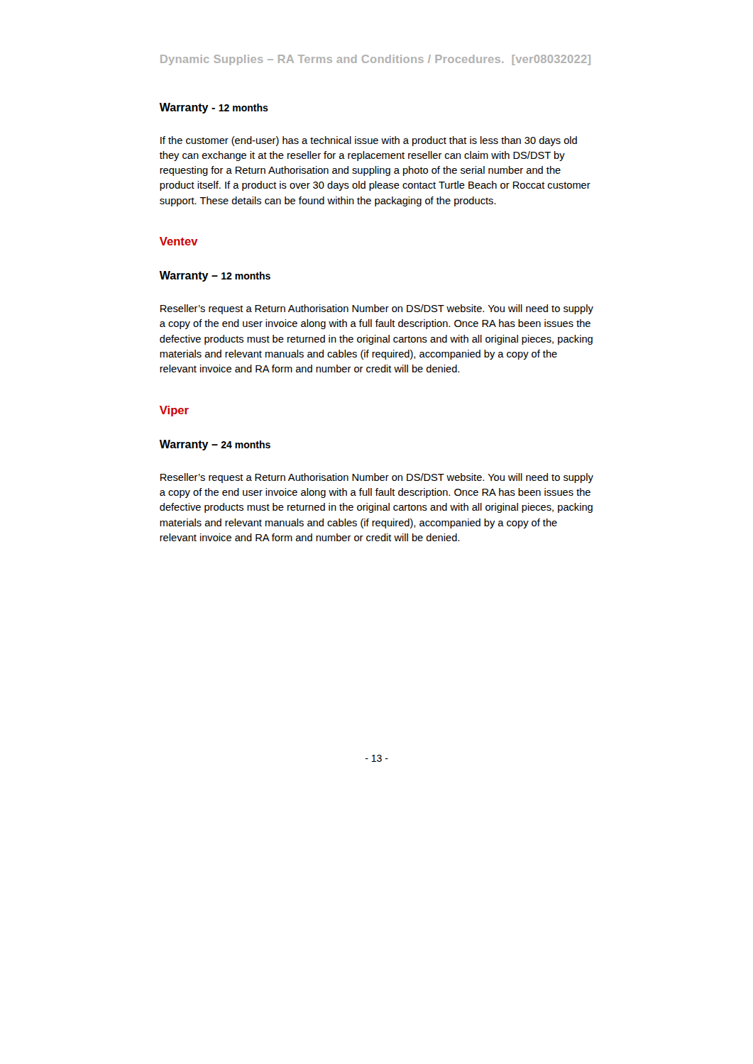Dynamic Supplies – RA Terms and Conditions / Procedures. [ver08032022]
Warranty - 12 months
If the customer (end-user) has a technical issue with a product that is less than 30 days old they can exchange it at the reseller for a replacement reseller can claim with DS/DST by requesting for a Return Authorisation and suppling a photo of the serial number and the product itself. If a product is over 30 days old please contact Turtle Beach or Roccat customer support. These details can be found within the packaging of the products.
Ventev
Warranty – 12 months
Reseller’s request a Return Authorisation Number on DS/DST website. You will need to supply a copy of the end user invoice along with a full fault description. Once RA has been issues the defective products must be returned in the original cartons and with all original pieces, packing materials and relevant manuals and cables (if required), accompanied by a copy of the relevant invoice and RA form and number or credit will be denied.
Viper
Warranty – 24 months
Reseller’s request a Return Authorisation Number on DS/DST website. You will need to supply a copy of the end user invoice along with a full fault description. Once RA has been issues the defective products must be returned in the original cartons and with all original pieces, packing materials and relevant manuals and cables (if required), accompanied by a copy of the relevant invoice and RA form and number or credit will be denied.
- 13 -